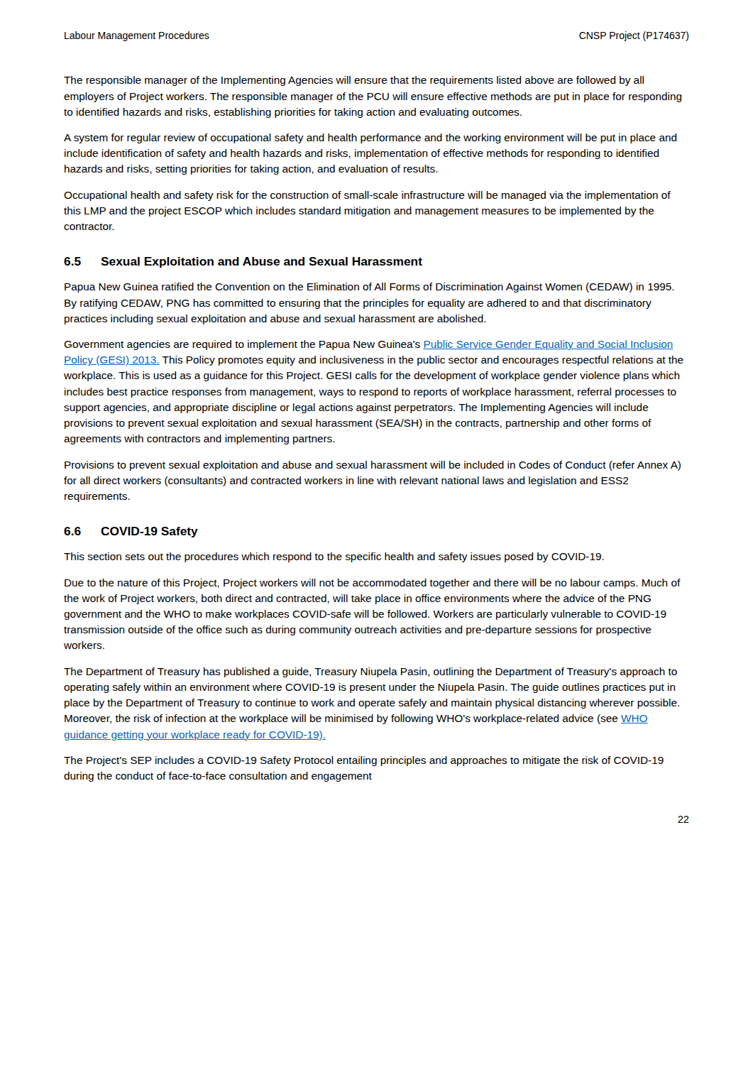Labour Management Procedures CNSP Project (P174637)
The responsible manager of the Implementing Agencies will ensure that the requirements listed above are followed by all employers of Project workers. The responsible manager of the PCU will ensure effective methods are put in place for responding to identified hazards and risks, establishing priorities for taking action and evaluating outcomes.
A system for regular review of occupational safety and health performance and the working environment will be put in place and include identification of safety and health hazards and risks, implementation of effective methods for responding to identified hazards and risks, setting priorities for taking action, and evaluation of results.
Occupational health and safety risk for the construction of small-scale infrastructure will be managed via the implementation of this LMP and the project ESCOP which includes standard mitigation and management measures to be implemented by the contractor.
6.5 Sexual Exploitation and Abuse and Sexual Harassment
Papua New Guinea ratified the Convention on the Elimination of All Forms of Discrimination Against Women (CEDAW) in 1995. By ratifying CEDAW, PNG has committed to ensuring that the principles for equality are adhered to and that discriminatory practices including sexual exploitation and abuse and sexual harassment are abolished.
Government agencies are required to implement the Papua New Guinea's Public Service Gender Equality and Social Inclusion Policy (GESI) 2013. This Policy promotes equity and inclusiveness in the public sector and encourages respectful relations at the workplace. This is used as a guidance for this Project. GESI calls for the development of workplace gender violence plans which includes best practice responses from management, ways to respond to reports of workplace harassment, referral processes to support agencies, and appropriate discipline or legal actions against perpetrators. The Implementing Agencies will include provisions to prevent sexual exploitation and sexual harassment (SEA/SH) in the contracts, partnership and other forms of agreements with contractors and implementing partners.
Provisions to prevent sexual exploitation and abuse and sexual harassment will be included in Codes of Conduct (refer Annex A) for all direct workers (consultants) and contracted workers in line with relevant national laws and legislation and ESS2 requirements.
6.6 COVID-19 Safety
This section sets out the procedures which respond to the specific health and safety issues posed by COVID-19.
Due to the nature of this Project, Project workers will not be accommodated together and there will be no labour camps. Much of the work of Project workers, both direct and contracted, will take place in office environments where the advice of the PNG government and the WHO to make workplaces COVID-safe will be followed. Workers are particularly vulnerable to COVID-19 transmission outside of the office such as during community outreach activities and pre-departure sessions for prospective workers.
The Department of Treasury has published a guide, Treasury Niupela Pasin, outlining the Department of Treasury's approach to operating safely within an environment where COVID-19 is present under the Niupela Pasin. The guide outlines practices put in place by the Department of Treasury to continue to work and operate safely and maintain physical distancing wherever possible. Moreover, the risk of infection at the workplace will be minimised by following WHO's workplace-related advice (see WHO guidance getting your workplace ready for COVID-19).
The Project's SEP includes a COVID-19 Safety Protocol entailing principles and approaches to mitigate the risk of COVID-19 during the conduct of face-to-face consultation and engagement
22